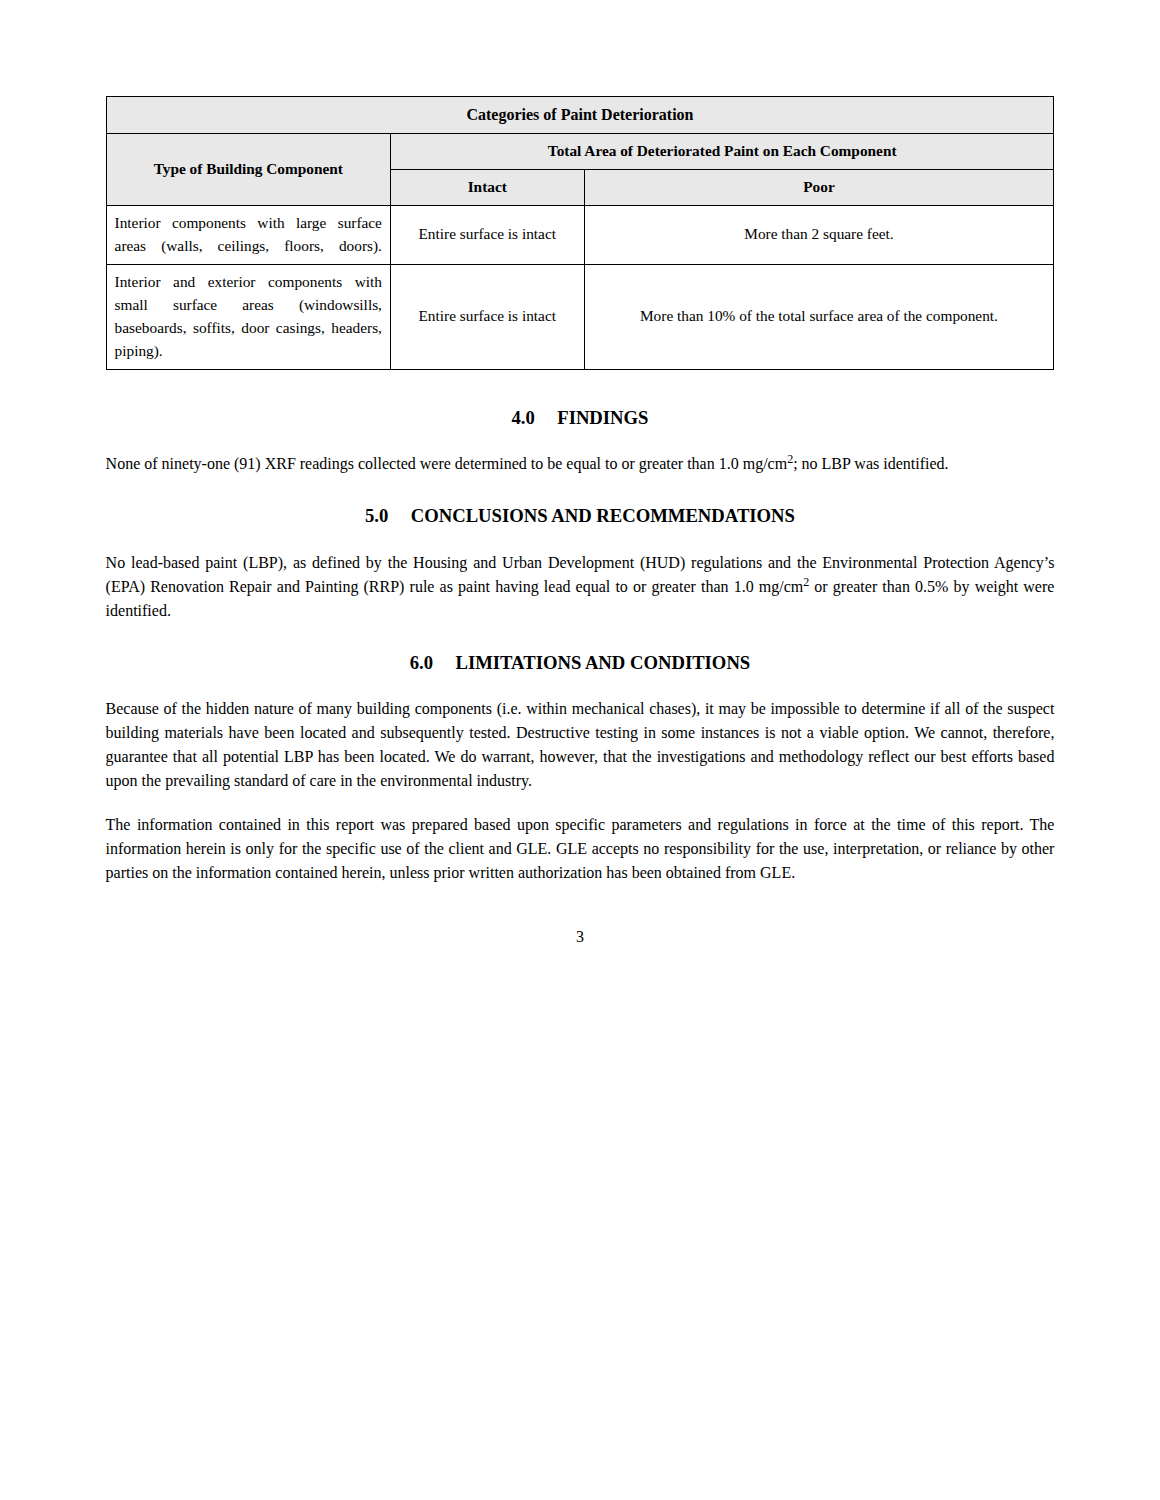| Categories of Paint Deterioration |
| Type of Building Component | Total Area of Deteriorated Paint on Each Component |
| Intact | Poor |
| Interior components with large surface areas (walls, ceilings, floors, doors). | Entire surface is intact | More than 2 square feet. |
| Interior and exterior components with small surface areas (windowsills, baseboards, soffits, door casings, headers, piping). | Entire surface is intact | More than 10% of the total surface area of the component. |
4.0 FINDINGS
None of ninety-one (91) XRF readings collected were determined to be equal to or greater than 1.0 mg/cm2; no LBP was identified.
5.0 CONCLUSIONS AND RECOMMENDATIONS
No lead-based paint (LBP), as defined by the Housing and Urban Development (HUD) regulations and the Environmental Protection Agency’s (EPA) Renovation Repair and Painting (RRP) rule as paint having lead equal to or greater than 1.0 mg/cm2 or greater than 0.5% by weight were identified.
6.0 LIMITATIONS AND CONDITIONS
Because of the hidden nature of many building components (i.e. within mechanical chases), it may be impossible to determine if all of the suspect building materials have been located and subsequently tested. Destructive testing in some instances is not a viable option. We cannot, therefore, guarantee that all potential LBP has been located. We do warrant, however, that the investigations and methodology reflect our best efforts based upon the prevailing standard of care in the environmental industry.
The information contained in this report was prepared based upon specific parameters and regulations in force at the time of this report. The information herein is only for the specific use of the client and GLE. GLE accepts no responsibility for the use, interpretation, or reliance by other parties on the information contained herein, unless prior written authorization has been obtained from GLE.
3